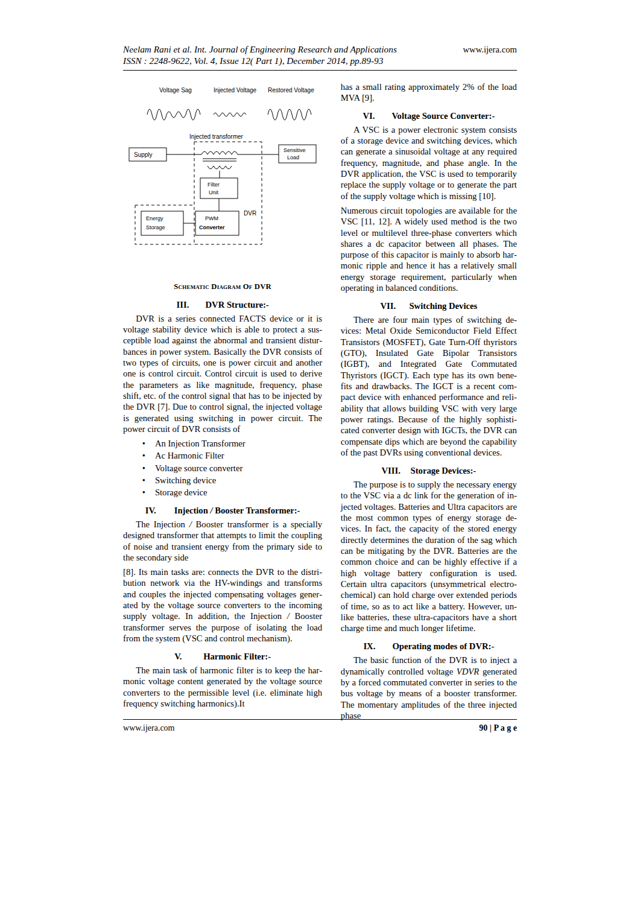Neelam Rani et al. Int. Journal of Engineering Research and Applications www.ijera.com
ISSN : 2248-9622, Vol. 4, Issue 12( Part 1), December 2014, pp.89-93
Voltage Sag Injected Voltage Restored Voltage Injected transformer Supply Sensitive Load Filter Unit PWM Converter Energy Storage DVR
Schematic Diagram Of DVR
III. DVR Structure:-
DVR is a series connected FACTS device or it is voltage stability device which is able to protect a susceptible load against the abnormal and transient disturbances in power system. Basically the DVR consists of two types of circuits, one is power circuit and another one is control circuit. Control circuit is used to derive the parameters as like magnitude, frequency, phase shift, etc. of the control signal that has to be injected by the DVR [7]. Due to control signal, the injected voltage is generated using switching in power circuit. The power circuit of DVR consists of
An Injection Transformer
Ac Harmonic Filter
Voltage source converter
Switching device
Storage device
IV. Injection / Booster Transformer:-
The Injection / Booster transformer is a specially designed transformer that attempts to limit the coupling of noise and transient energy from the primary side to the secondary side
[8]. Its main tasks are: connects the DVR to the distribution network via the HV-windings and transforms and couples the injected compensating voltages generated by the voltage source converters to the incoming supply voltage. In addition, the Injection / Booster transformer serves the purpose of isolating the load from the system (VSC and control mechanism).
V. Harmonic Filter:-
The main task of harmonic filter is to keep the harmonic voltage content generated by the voltage source converters to the permissible level (i.e. eliminate high frequency switching harmonics).It
has a small rating approximately 2% of the load MVA [9].
VI. Voltage Source Converter:-
A VSC is a power electronic system consists of a storage device and switching devices, which can generate a sinusoidal voltage at any required frequency, magnitude, and phase angle. In the DVR application, the VSC is used to temporarily replace the supply voltage or to generate the part of the supply voltage which is missing [10].
Numerous circuit topologies are available for the VSC [11, 12]. A widely used method is the two level or multilevel three-phase converters which shares a dc capacitor between all phases. The purpose of this capacitor is mainly to absorb harmonic ripple and hence it has a relatively small energy storage requirement, particularly when operating in balanced conditions.
VII. Switching Devices
There are four main types of switching devices: Metal Oxide Semiconductor Field Effect Transistors (MOSFET), Gate Turn-Off thyristors (GTO), Insulated Gate Bipolar Transistors (IGBT), and Integrated Gate Commutated Thyristors (IGCT). Each type has its own benefits and drawbacks. The IGCT is a recent compact device with enhanced performance and reliability that allows building VSC with very large power ratings. Because of the highly sophisticated converter design with IGCTs, the DVR can compensate dips which are beyond the capability of the past DVRs using conventional devices.
VIII. Storage Devices:-
The purpose is to supply the necessary energy to the VSC via a dc link for the generation of injected voltages. Batteries and Ultra capacitors are the most common types of energy storage devices. In fact, the capacity of the stored energy directly determines the duration of the sag which can be mitigating by the DVR. Batteries are the common choice and can be highly effective if a high voltage battery configuration is used. Certain ultra capacitors (unsymmetrical electrochemical) can hold charge over extended periods of time, so as to act like a battery. However, unlike batteries, these ultra-capacitors have a short charge time and much longer lifetime.
IX. Operating modes of DVR:-
The basic function of the DVR is to inject a dynamically controlled voltage VDVR generated by a forced commutated converter in series to the bus voltage by means of a booster transformer. The momentary amplitudes of the three injected phase
www.ijera.com 90 | P a g e